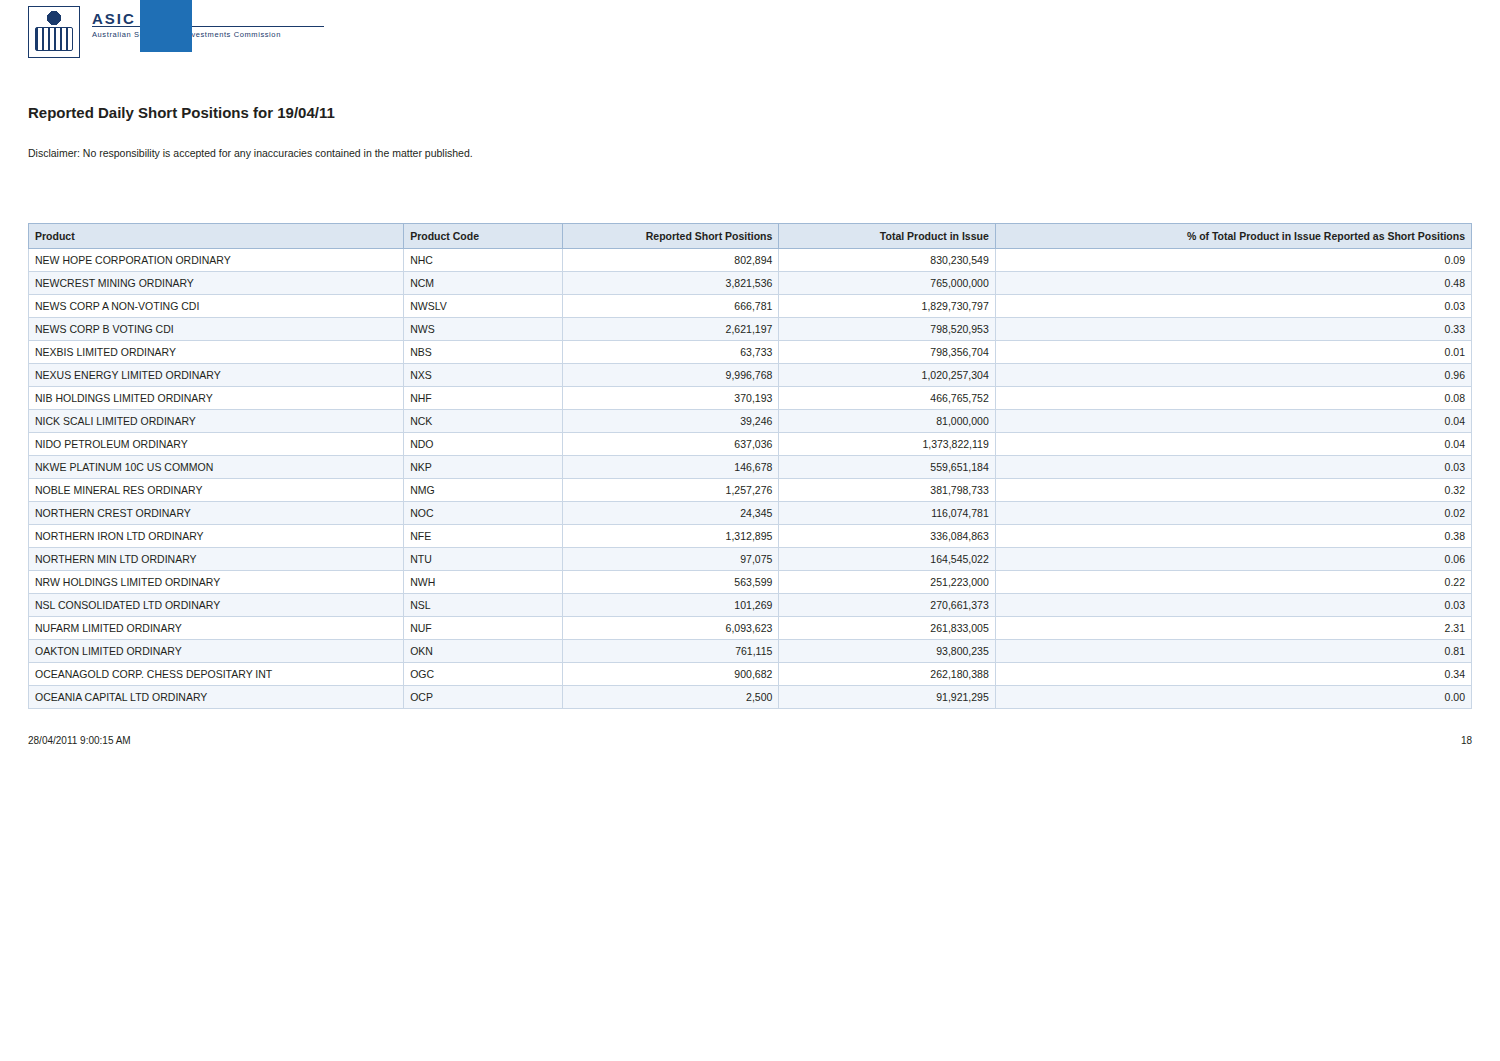ASIC
Australian Securities & Investments Commission
Reported Daily Short Positions for 19/04/11
Disclaimer: No responsibility is accepted for any inaccuracies contained in the matter published.
| Product | Product Code | Reported Short Positions | Total Product in Issue | % of Total Product in Issue Reported as Short Positions |
| --- | --- | --- | --- | --- |
| NEW HOPE CORPORATION ORDINARY | NHC | 802,894 | 830,230,549 | 0.09 |
| NEWCREST MINING ORDINARY | NCM | 3,821,536 | 765,000,000 | 0.48 |
| NEWS CORP A NON-VOTING CDI | NWSLV | 666,781 | 1,829,730,797 | 0.03 |
| NEWS CORP B VOTING CDI | NWS | 2,621,197 | 798,520,953 | 0.33 |
| NEXBIS LIMITED ORDINARY | NBS | 63,733 | 798,356,704 | 0.01 |
| NEXUS ENERGY LIMITED ORDINARY | NXS | 9,996,768 | 1,020,257,304 | 0.96 |
| NIB HOLDINGS LIMITED ORDINARY | NHF | 370,193 | 466,765,752 | 0.08 |
| NICK SCALI LIMITED ORDINARY | NCK | 39,246 | 81,000,000 | 0.04 |
| NIDO PETROLEUM ORDINARY | NDO | 637,036 | 1,373,822,119 | 0.04 |
| NKWE PLATINUM 10C US COMMON | NKP | 146,678 | 559,651,184 | 0.03 |
| NOBLE MINERAL RES ORDINARY | NMG | 1,257,276 | 381,798,733 | 0.32 |
| NORTHERN CREST ORDINARY | NOC | 24,345 | 116,074,781 | 0.02 |
| NORTHERN IRON LTD ORDINARY | NFE | 1,312,895 | 336,084,863 | 0.38 |
| NORTHERN MIN LTD ORDINARY | NTU | 97,075 | 164,545,022 | 0.06 |
| NRW HOLDINGS LIMITED ORDINARY | NWH | 563,599 | 251,223,000 | 0.22 |
| NSL CONSOLIDATED LTD ORDINARY | NSL | 101,269 | 270,661,373 | 0.03 |
| NUFARM LIMITED ORDINARY | NUF | 6,093,623 | 261,833,005 | 2.31 |
| OAKTON LIMITED ORDINARY | OKN | 761,115 | 93,800,235 | 0.81 |
| OCEANAGOLD CORP. CHESS DEPOSITARY INT | OGC | 900,682 | 262,180,388 | 0.34 |
| OCEANIA CAPITAL LTD ORDINARY | OCP | 2,500 | 91,921,295 | 0.00 |
28/04/2011 9:00:15 AM 18